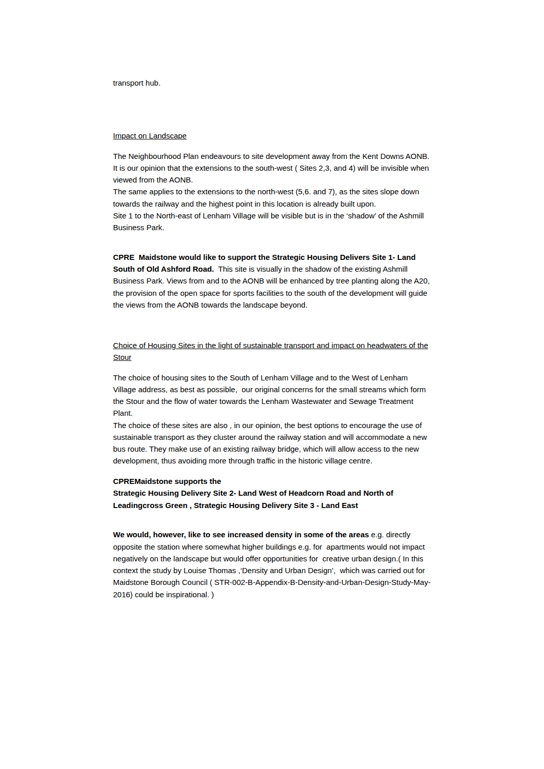transport hub.
Impact on Landscape
The Neighbourhood Plan endeavours to site development away from the Kent Downs AONB.
It is our opinion that the extensions to the south-west ( Sites 2,3, and 4) will be invisible when viewed from the AONB.
The same applies to the extensions to the north-west (5,6. and 7), as the sites slope down towards the railway and the highest point in this location is already built upon.
Site 1 to the North-east of Lenham Village will be visible but is in the ‘shadow’ of the Ashmill Business Park.
CPRE Maidstone would like to support the Strategic Housing Delivers Site 1- Land South of Old Ashford Road. This site is visually in the shadow of the existing Ashmill Business Park. Views from and to the AONB will be enhanced by tree planting along the A20, the provision of the open space for sports facilities to the south of the development will guide the views from the AONB towards the landscape beyond.
Choice of Housing Sites in the light of sustainable transport and impact on headwaters of the Stour
The choice of housing sites to the South of Lenham Village and to the West of Lenham Village address, as best as possible, our original concerns for the small streams which form the Stour and the flow of water towards the Lenham Wastewater and Sewage Treatment Plant.
The choice of these sites are also , in our opinion, the best options to encourage the use of sustainable transport as they cluster around the railway station and will accommodate a new bus route. They make use of an existing railway bridge, which will allow access to the new development, thus avoiding more through traffic in the historic village centre.
CPREMaidstone supports the
Strategic Housing Delivery Site 2- Land West of Headcorn Road and North of Leadingcross Green , Strategic Housing Delivery Site 3 - Land East
We would, however, like to see increased density in some of the areas e.g. directly opposite the station where somewhat higher buildings e.g. for apartments would not impact negatively on the landscape but would offer opportunities for creative urban design.( In this context the study by Louise Thomas ,‘Density and Urban Design’, which was carried out for Maidstone Borough Council ( STR-002-B-Appendix-B-Density-and-Urban-Design-Study-May-2016) could be inspirational. )